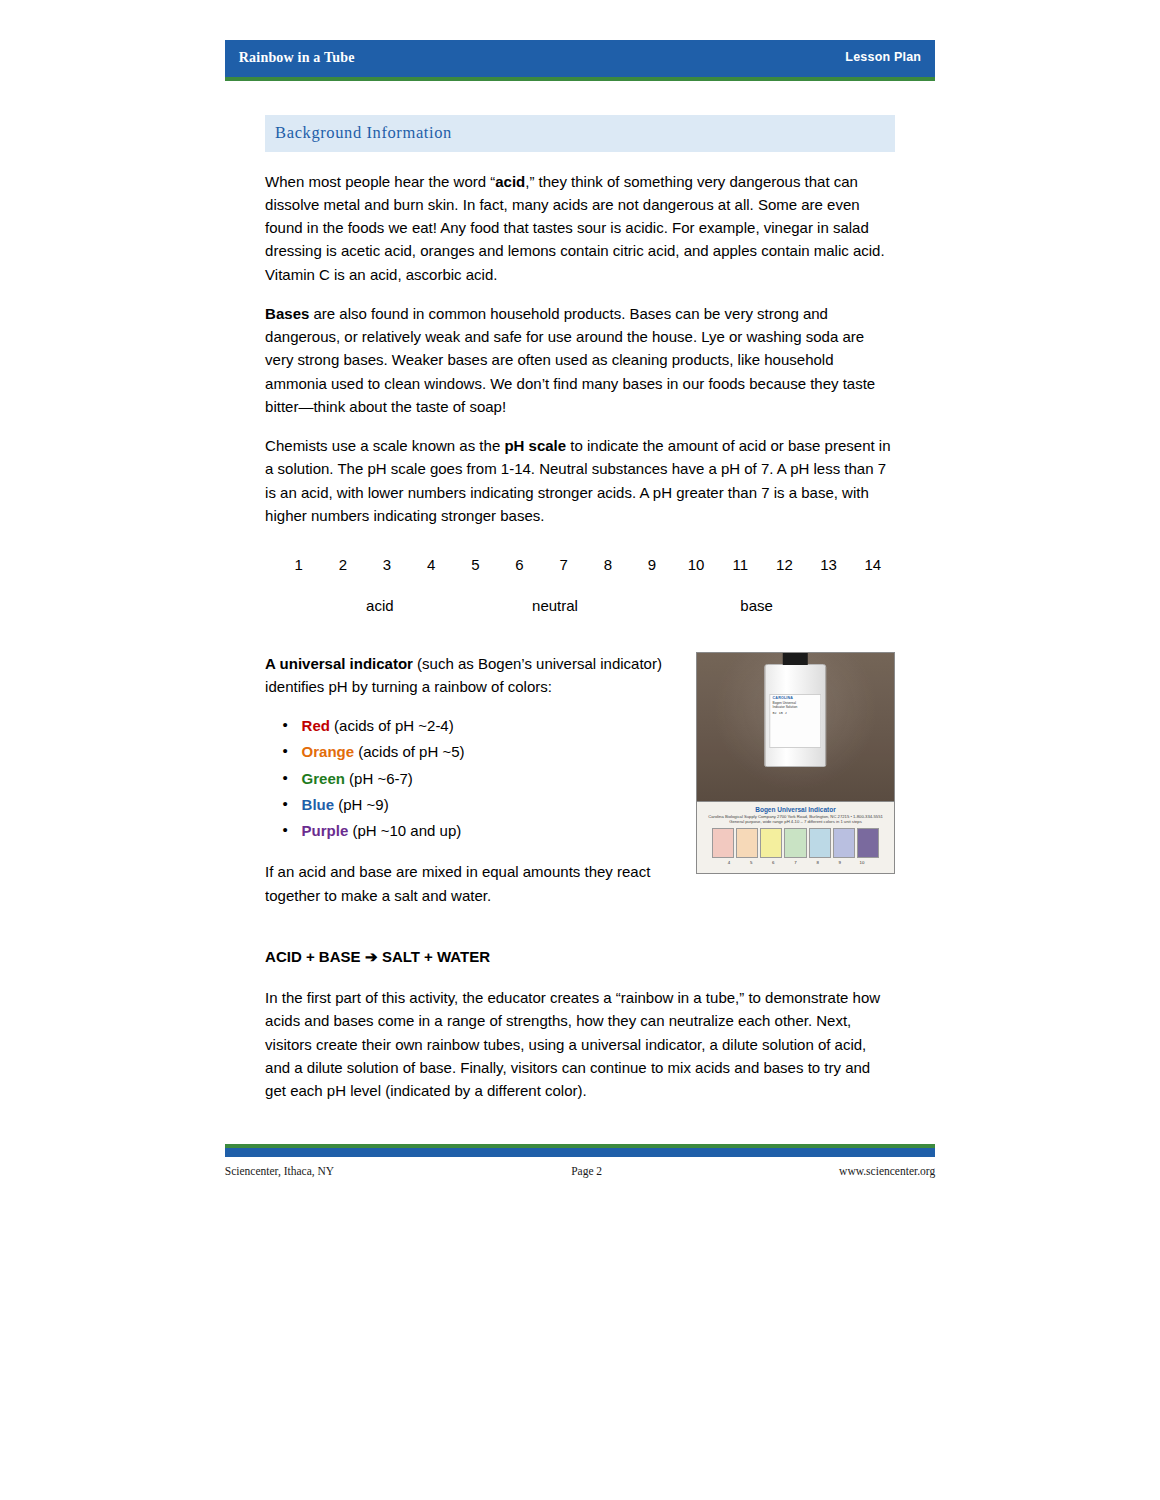Rainbow in a Tube
Lesson Plan
Background Information
When most people hear the word “acid,” they think of something very dangerous that can dissolve metal and burn skin. In fact, many acids are not dangerous at all. Some are even found in the foods we eat! Any food that tastes sour is acidic. For example, vinegar in salad dressing is acetic acid, oranges and lemons contain citric acid, and apples contain malic acid. Vitamin C is an acid, ascorbic acid.
Bases are also found in common household products. Bases can be very strong and dangerous, or relatively weak and safe for use around the house. Lye or washing soda are very strong bases. Weaker bases are often used as cleaning products, like household ammonia used to clean windows. We don’t find many bases in our foods because they taste bitter—think about the taste of soap!
Chemists use a scale known as the pH scale to indicate the amount of acid or base present in a solution. The pH scale goes from 1-14. Neutral substances have a pH of 7. A pH less than 7 is an acid, with lower numbers indicating stronger acids. A pH greater than 7 is a base, with higher numbers indicating stronger bases.
1234567891011121314
acid neutral base
CAROLINA
Bogen Universal
Indicator Solution
02 15 J
Bogen Universal Indicator
Carolina Biological Supply Company 2700 York Road, Burlington, NC 27215 • 1-800-334-5551
General purpose, wide range pH 4-10 – 7 different colors in 1 unit steps
45678910
A universal indicator (such as Bogen’s universal indicator) identifies pH by turning a rainbow of colors:
Red (acids of pH ~2-4)
Orange (acids of pH ~5)
Green (pH ~6-7)
Blue (pH ~9)
Purple (pH ~10 and up)
If an acid and base are mixed in equal amounts they react together to make a salt and water.
ACID + BASE ➔ SALT + WATER
In the first part of this activity, the educator creates a “rainbow in a tube,” to demonstrate how acids and bases come in a range of strengths, how they can neutralize each other. Next, visitors create their own rainbow tubes, using a universal indicator, a dilute solution of acid, and a dilute solution of base. Finally, visitors can continue to mix acids and bases to try and get each pH level (indicated by a different color).
Sciencenter, Ithaca, NY
Page 2
www.sciencenter.org